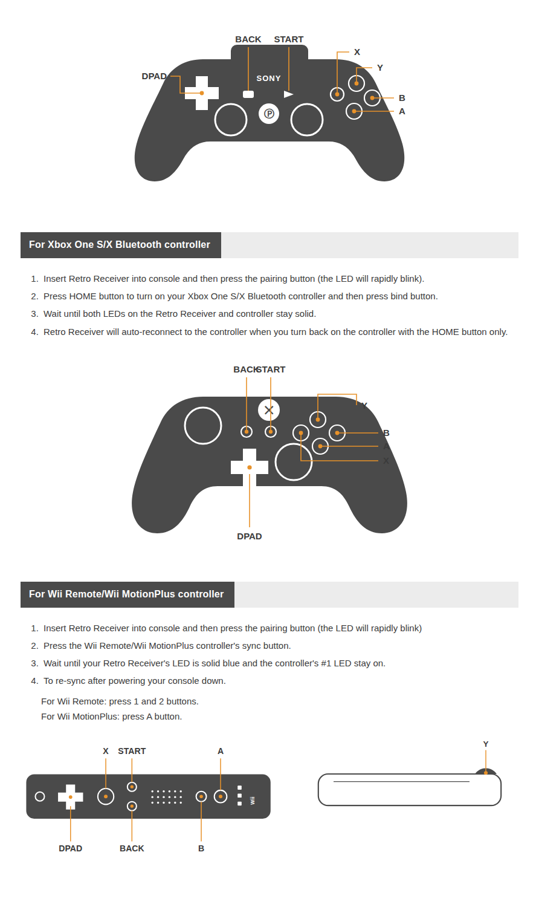Ⓟ SONY DPAD BACK START X Y B A
For Xbox One S/X Bluetooth controller
Insert Retro Receiver into console and then press the pairing button (the LED will rapidly blink).
Press HOME button to turn on your Xbox One S/X Bluetooth controller and then press bind button.
Wait until both LEDs on the Retro Receiver and controller stay solid.
Retro Receiver will auto-reconnect to the controller when you turn back on the controller with the HOME button only.
⨉ BACK START Y B A X DPAD
For Wii Remote/Wii MotionPlus controller
Insert Retro Receiver into console and then press the pairing button (the LED will rapidly blink)
Press the Wii Remote/Wii MotionPlus controller's sync button.
Wait until your Retro Receiver's LED is solid blue and the controller's #1 LED stay on.
To re-sync after powering your console down.
For Wii Remote: press 1 and 2 buttons.
For Wii MotionPlus: press A button.
Wii X START A DPAD BACK B
Y